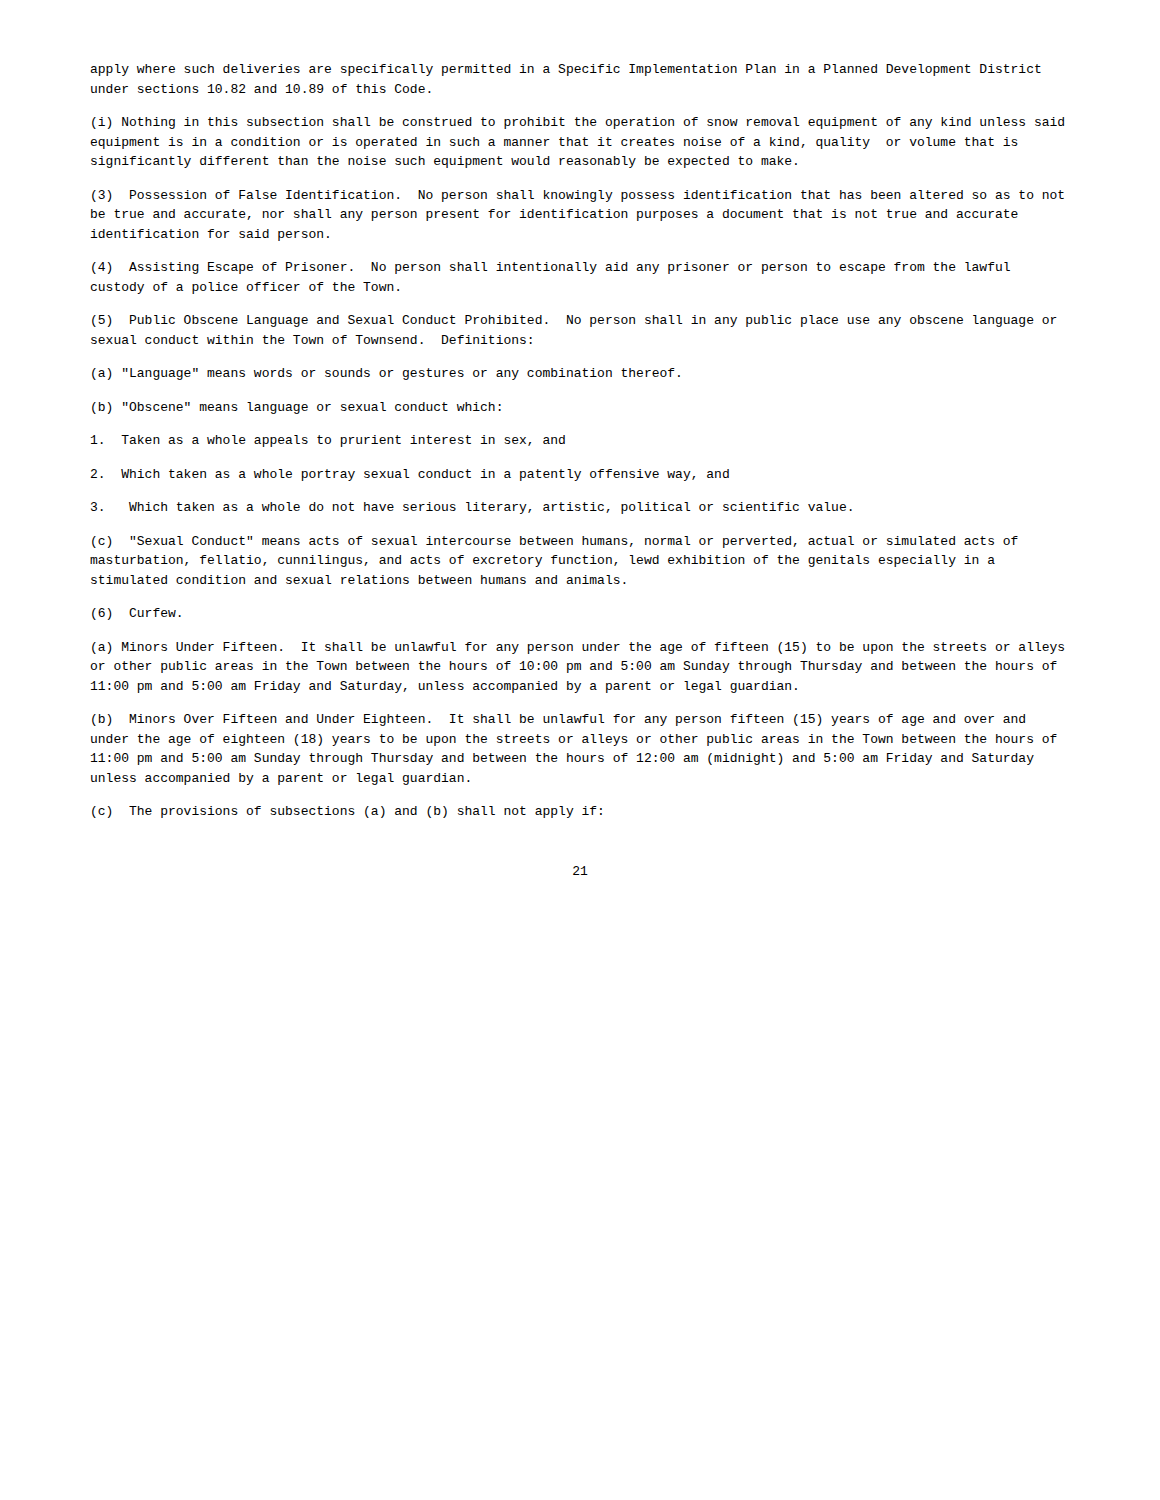apply where such deliveries are specifically permitted in a Specific Implementation Plan in a Planned Development District under sections 10.82 and 10.89 of this Code.
(i) Nothing in this subsection shall be construed to prohibit the operation of snow removal equipment of any kind unless said equipment is in a condition or is operated in such a manner that it creates noise of a kind, quality or volume that is significantly different than the noise such equipment would reasonably be expected to make.
(3) Possession of False Identification. No person shall knowingly possess identification that has been altered so as to not be true and accurate, nor shall any person present for identification purposes a document that is not true and accurate identification for said person.
(4) Assisting Escape of Prisoner. No person shall intentionally aid any prisoner or person to escape from the lawful custody of a police officer of the Town.
(5) Public Obscene Language and Sexual Conduct Prohibited. No person shall in any public place use any obscene language or sexual conduct within the Town of Townsend. Definitions:
(a) "Language" means words or sounds or gestures or any combination thereof.
(b) "Obscene" means language or sexual conduct which:
1. Taken as a whole appeals to prurient interest in sex, and
2. Which taken as a whole portray sexual conduct in a patently offensive way, and
3. Which taken as a whole do not have serious literary, artistic, political or scientific value.
(c) "Sexual Conduct" means acts of sexual intercourse between humans, normal or perverted, actual or simulated acts of masturbation, fellatio, cunnilingus, and acts of excretory function, lewd exhibition of the genitals especially in a stimulated condition and sexual relations between humans and animals.
(6) Curfew.
(a) Minors Under Fifteen. It shall be unlawful for any person under the age of fifteen (15) to be upon the streets or alleys or other public areas in the Town between the hours of 10:00 pm and 5:00 am Sunday through Thursday and between the hours of 11:00 pm and 5:00 am Friday and Saturday, unless accompanied by a parent or legal guardian.
(b) Minors Over Fifteen and Under Eighteen. It shall be unlawful for any person fifteen (15) years of age and over and under the age of eighteen (18) years to be upon the streets or alleys or other public areas in the Town between the hours of 11:00 pm and 5:00 am Sunday through Thursday and between the hours of 12:00 am (midnight) and 5:00 am Friday and Saturday unless accompanied by a parent or legal guardian.
(c) The provisions of subsections (a) and (b) shall not apply if:
21